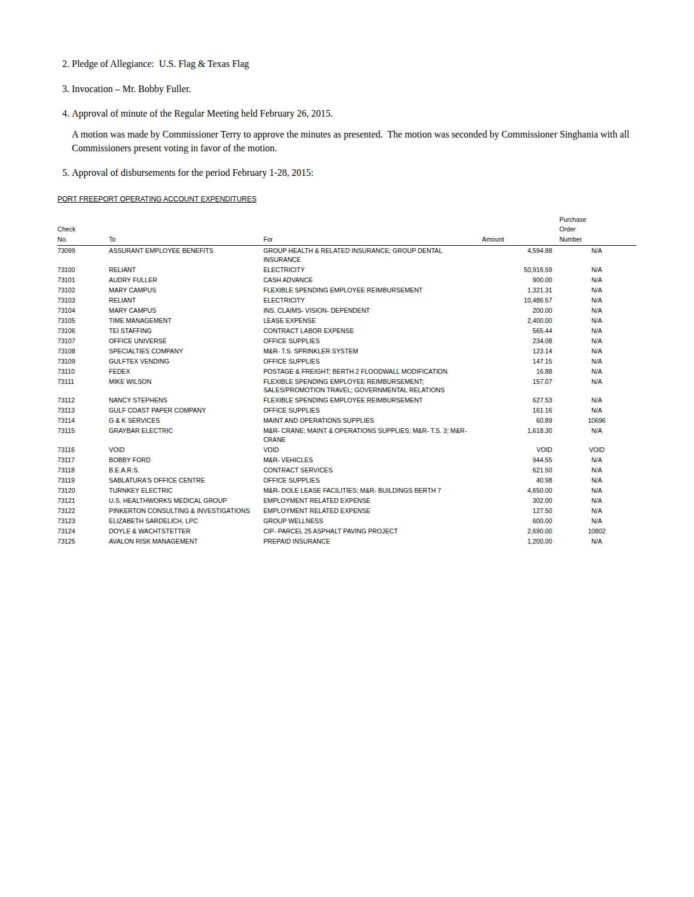Pledge of Allegiance: U.S. Flag & Texas Flag
Invocation – Mr. Bobby Fuller.
Approval of minute of the Regular Meeting held February 26, 2015.
A motion was made by Commissioner Terry to approve the minutes as presented. The motion was seconded by Commissioner Singhania with all Commissioners present voting in favor of the motion.
Approval of disbursements for the period February 1-28, 2015:
PORT FREEPORT OPERATING ACCOUNT EXPENDITURES
| | | | | Purchase |
| --- | --- | --- | --- | --- |
| Check | | | | Order |
| No. | To | For | Amount | Number |
| 73099 | ASSURANT EMPLOYEE BENEFITS | GROUP HEALTH & RELATED INSURANCE; GROUP DENTAL INSURANCE | 4,594.88 | N/A |
| 73100 | RELIANT | ELECTRICITY | 50,916.59 | N/A |
| 73101 | AUDRY FULLER | CASH ADVANCE | 900.00 | N/A |
| 73102 | MARY CAMPUS | FLEXIBLE SPENDING EMPLOYEE REIMBURSEMENT | 1,321.31 | N/A |
| 73103 | RELIANT | ELECTRICITY | 10,486.57 | N/A |
| 73104 | MARY CAMPUS | INS. CLAIMS- VISION- DEPENDENT | 200.00 | N/A |
| 73105 | TIME MANAGEMENT | LEASE EXPENSE | 2,400.00 | N/A |
| 73106 | TEI STAFFING | CONTRACT LABOR EXPENSE | 565.44 | N/A |
| 73107 | OFFICE UNIVERSE | OFFICE SUPPLIES | 234.08 | N/A |
| 73108 | SPECIALTIES COMPANY | M&R- T.S. SPRINKLER SYSTEM | 123.14 | N/A |
| 73109 | GULFTEX VENDING | OFFICE SUPPLIES | 147.15 | N/A |
| 73110 | FEDEX | POSTAGE & FREIGHT; BERTH 2 FLOODWALL MODIFICATION | 16.88 | N/A |
| 73111 | MIKE WILSON | FLEXIBLE SPENDING EMPLOYEE REIMBURSEMENT; SALES/PROMOTION TRAVEL; GOVERNMENTAL RELATIONS | 157.07 | N/A |
| 73112 | NANCY STEPHENS | FLEXIBLE SPENDING EMPLOYEE REIMBURSEMENT | 627.53 | N/A |
| 73113 | GULF COAST PAPER COMPANY | OFFICE SUPPLIES | 161.16 | N/A |
| 73114 | G & K SERVICES | MAINT AND OPERATIONS SUPPLIES | 60.89 | 10696 |
| 73115 | GRAYBAR ELECTRIC | M&R- CRANE; MAINT & OPERATIONS SUPPLIES; M&R- T.S. 3; M&R- CRANE | 1,618.30 | N/A |
| 73116 | VOID | VOID | VOID | VOID |
| 73117 | BOBBY FORD | M&R- VEHICLES | 944.55 | N/A |
| 73118 | B.E.A.R.S. | CONTRACT SERVICES | 621.50 | N/A |
| 73119 | SABLATURA'S OFFICE CENTRE | OFFICE SUPPLIES | 40.98 | N/A |
| 73120 | TURNKEY ELECTRIC | M&R- DOLE LEASE FACILITIES; M&R- BUILDINGS BERTH 7 | 4,650.00 | N/A |
| 73121 | U.S. HEALTHWORKS MEDICAL GROUP | EMPLOYMENT RELATED EXPENSE | 302.00 | N/A |
| 73122 | PINKERTON CONSULTING & INVESTIGATIONS | EMPLOYMENT RELATED EXPENSE | 127.50 | N/A |
| 73123 | ELIZABETH SARDELICH, LPC | GROUP WELLNESS | 600.00 | N/A |
| 73124 | DOYLE & WACHTSTETTER | CIP- PARCEL 25 ASPHALT PAVING PROJECT | 2,690.00 | 10802 |
| 73125 | AVALON RISK MANAGEMENT | PREPAID INSURANCE | 1,200.00 | N/A |